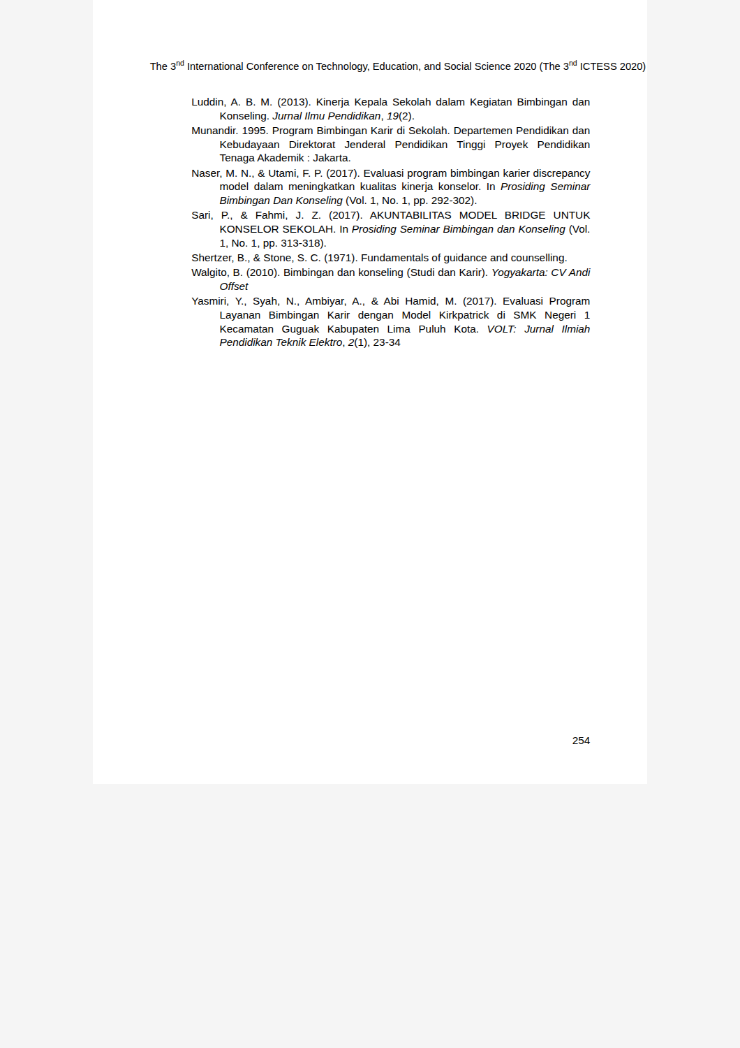The 3nd International Conference on Technology, Education, and Social Science 2020 (The 3nd ICTESS 2020)
Luddin, A. B. M. (2013). Kinerja Kepala Sekolah dalam Kegiatan Bimbingan dan Konseling. Jurnal Ilmu Pendidikan, 19(2).
Munandir. 1995. Program Bimbingan Karir di Sekolah. Departemen Pendidikan dan Kebudayaan Direktorat Jenderal Pendidikan Tinggi Proyek Pendidikan Tenaga Akademik : Jakarta.
Naser, M. N., & Utami, F. P. (2017). Evaluasi program bimbingan karier discrepancy model dalam meningkatkan kualitas kinerja konselor. In Prosiding Seminar Bimbingan Dan Konseling (Vol. 1, No. 1, pp. 292-302).
Sari, P., & Fahmi, J. Z. (2017). AKUNTABILITAS MODEL BRIDGE UNTUK KONSELOR SEKOLAH. In Prosiding Seminar Bimbingan dan Konseling (Vol. 1, No. 1, pp. 313-318).
Shertzer, B., & Stone, S. C. (1971). Fundamentals of guidance and counselling.
Walgito, B. (2010). Bimbingan dan konseling (Studi dan Karir). Yogyakarta: CV Andi Offset
Yasmiri, Y., Syah, N., Ambiyar, A., & Abi Hamid, M. (2017). Evaluasi Program Layanan Bimbingan Karir dengan Model Kirkpatrick di SMK Negeri 1 Kecamatan Guguak Kabupaten Lima Puluh Kota. VOLT: Jurnal Ilmiah Pendidikan Teknik Elektro, 2(1), 23-34
254